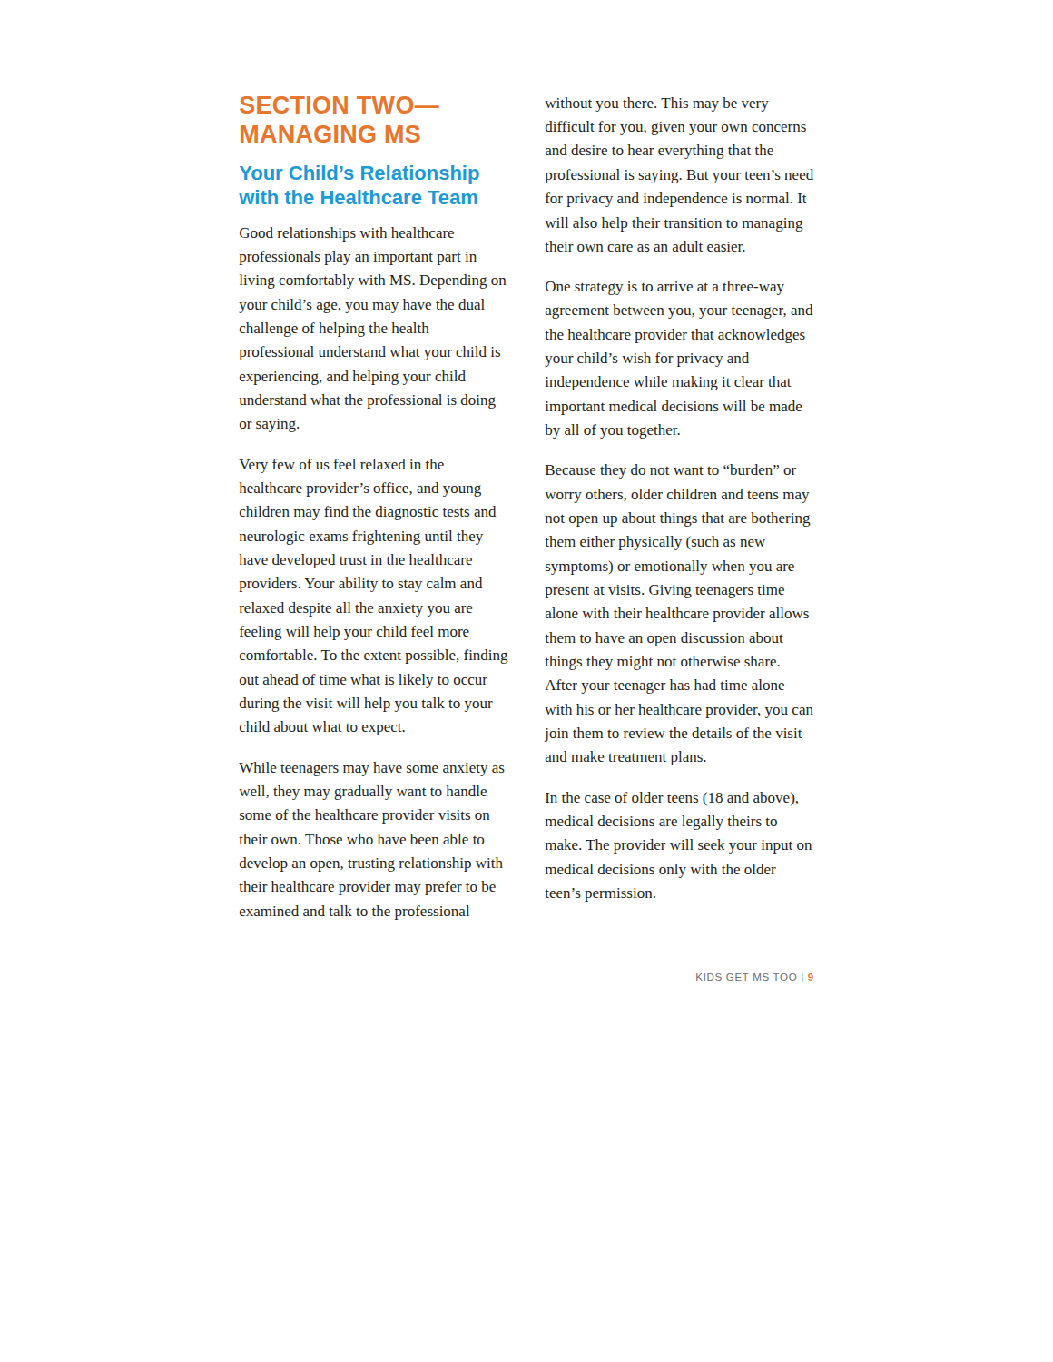Section Two—
Managing MS
Your Child’s Relationship with the Healthcare Team
Good relationships with healthcare professionals play an important part in living comfortably with MS. Depending on your child’s age, you may have the dual challenge of helping the health professional understand what your child is experiencing, and helping your child understand what the professional is doing or saying.
Very few of us feel relaxed in the healthcare provider’s office, and young children may find the diagnostic tests and neurologic exams frightening until they have developed trust in the healthcare providers. Your ability to stay calm and relaxed despite all the anxiety you are feeling will help your child feel more comfortable. To the extent possible, finding out ahead of time what is likely to occur during the visit will help you talk to your child about what to expect.
While teenagers may have some anxiety as well, they may gradually want to handle some of the healthcare provider visits on their own. Those who have been able to develop an open, trusting relationship with their healthcare provider may prefer to be examined and talk to the professional
without you there. This may be very difficult for you, given your own concerns and desire to hear everything that the professional is saying. But your teen’s need for privacy and independence is normal. It will also help their transition to managing their own care as an adult easier.
One strategy is to arrive at a three-way agreement between you, your teenager, and the healthcare provider that acknowledges your child’s wish for privacy and independence while making it clear that important medical decisions will be made by all of you together.
Because they do not want to “burden” or worry others, older children and teens may not open up about things that are bothering them either physically (such as new symptoms) or emotionally when you are present at visits. Giving teenagers time alone with their healthcare provider allows them to have an open discussion about things they might not otherwise share. After your teenager has had time alone with his or her healthcare provider, you can join them to review the details of the visit and make treatment plans.
In the case of older teens (18 and above), medical decisions are legally theirs to make. The provider will seek your input on medical decisions only with the older teen’s permission.
Kids Get MS Too | 9